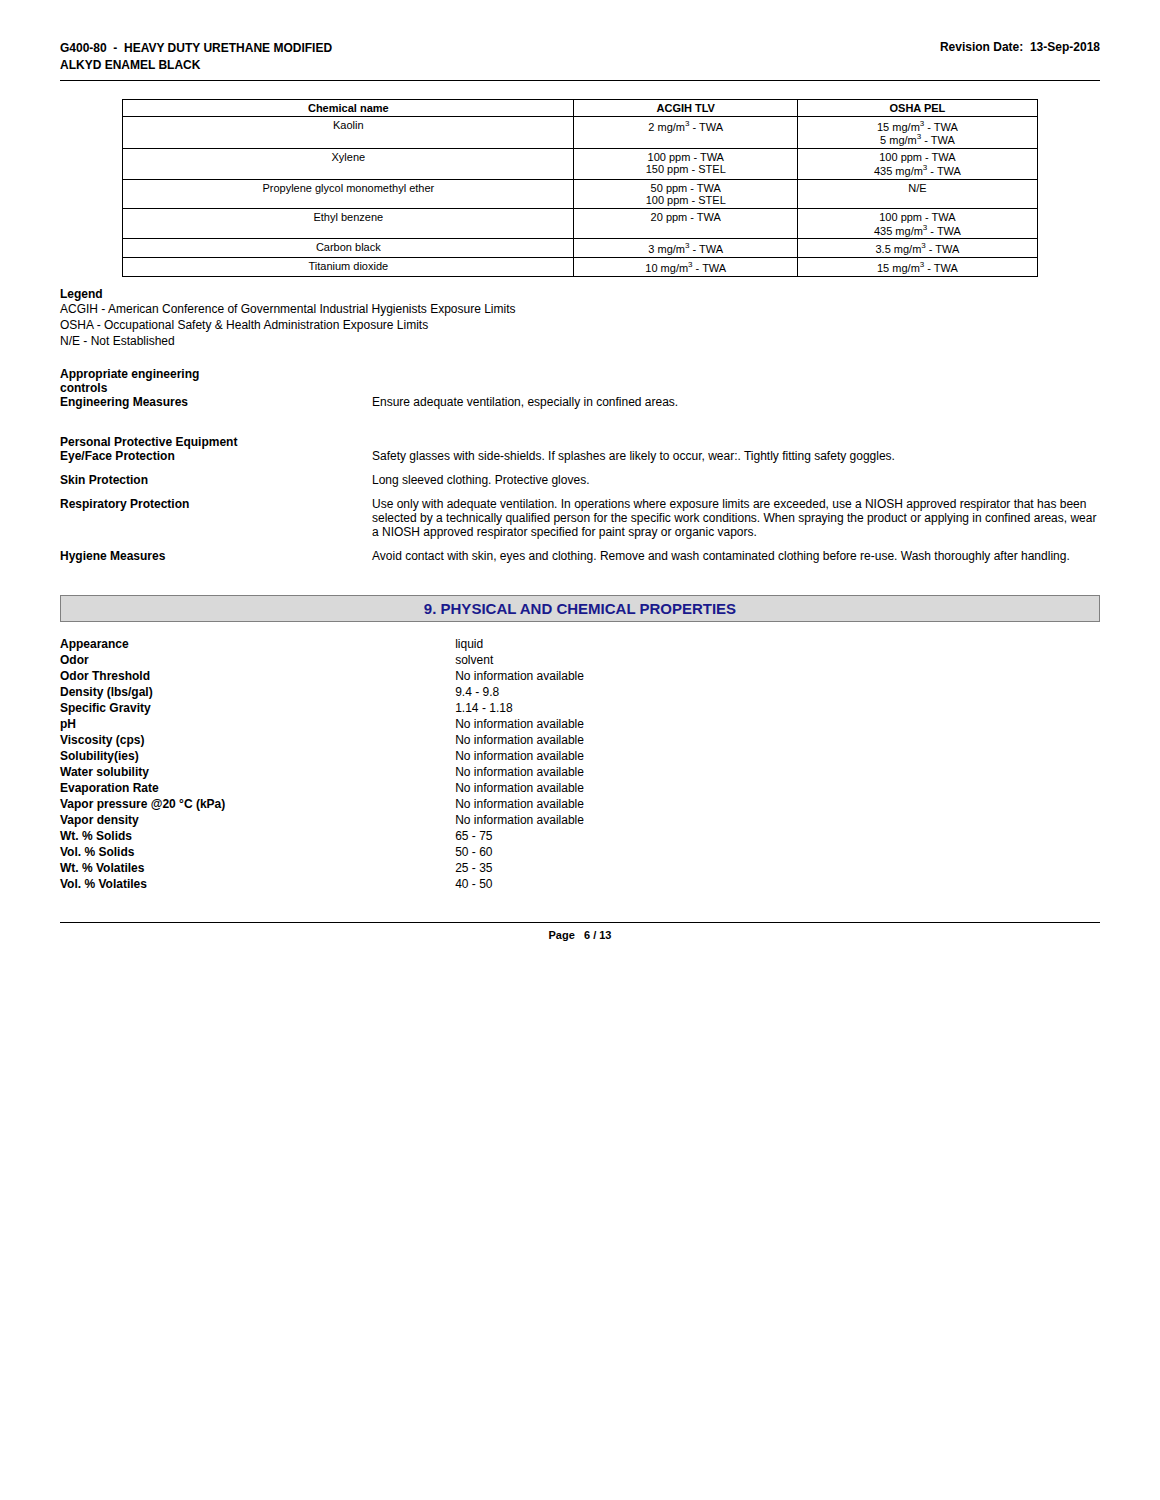G400-80 - HEAVY DUTY URETHANE MODIFIED
ALKYD ENAMEL BLACK
Revision Date: 13-Sep-2018
| Chemical name | ACGIH TLV | OSHA PEL |
| --- | --- | --- |
| Kaolin | 2 mg/m 3 - TWA | 15 mg/m 3 - TWA 5 mg/m 3 - TWA |
| Xylene | 100 ppm - TWA 150 ppm - STEL | 100 ppm - TWA 435 mg/m 3 - TWA |
| Propylene glycol monomethyl ether | 50 ppm - TWA 100 ppm - STEL | N/E |
| Ethyl benzene | 20 ppm - TWA | 100 ppm - TWA 435 mg/m 3 - TWA |
| Carbon black | 3 mg/m 3 - TWA | 3.5 mg/m 3 - TWA |
| Titanium dioxide | 10 mg/m 3 - TWA | 15 mg/m 3 - TWA |
Legend
ACGIH - American Conference of Governmental Industrial Hygienists Exposure Limits
OSHA - Occupational Safety & Health Administration Exposure Limits
N/E - Not Established
Appropriate engineering
controls
| Engineering Measures | Ensure adequate ventilation, especially in confined areas. |
Personal Protective Equipment
| Eye/Face Protection | Safety glasses with side-shields. If splashes are likely to occur, wear:. Tightly fitting safety goggles. |
| Skin Protection | Long sleeved clothing. Protective gloves. |
| Respiratory Protection | Use only with adequate ventilation. In operations where exposure limits are exceeded, use a NIOSH approved respirator that has been selected by a technically qualified person for the specific work conditions. When spraying the product or applying in confined areas, wear a NIOSH approved respirator specified for paint spray or organic vapors. |
| Hygiene Measures | Avoid contact with skin, eyes and clothing. Remove and wash contaminated clothing before re-use. Wash thoroughly after handling. |
9. PHYSICAL AND CHEMICAL PROPERTIES
| Appearance | liquid |
| Odor | solvent |
| Odor Threshold | No information available |
| Density (lbs/gal) | 9.4 - 9.8 |
| Specific Gravity | 1.14 - 1.18 |
| pH | No information available |
| Viscosity (cps) | No information available |
| Solubility(ies) | No information available |
| Water solubility | No information available |
| Evaporation Rate | No information available |
| Vapor pressure @20 °C (kPa) | No information available |
| Vapor density | No information available |
| Wt. % Solids | 65 - 75 |
| Vol. % Solids | 50 - 60 |
| Wt. % Volatiles | 25 - 35 |
| Vol. % Volatiles | 40 - 50 |
Page 6 / 13